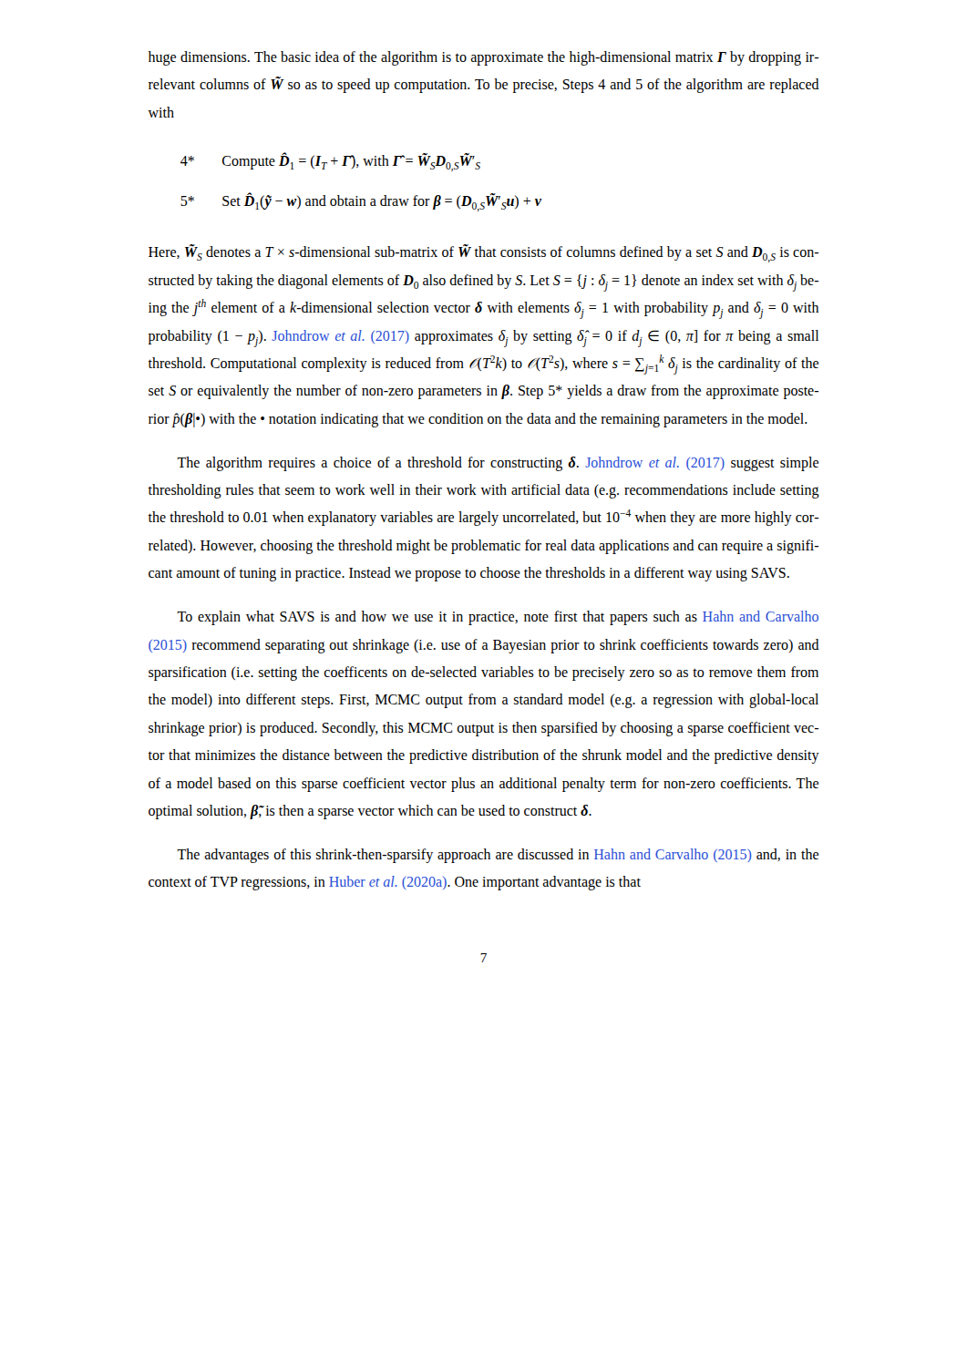huge dimensions. The basic idea of the algorithm is to approximate the high-dimensional matrix Γ by dropping irrelevant columns of W̃ so as to speed up computation. To be precise, Steps 4 and 5 of the algorithm are replaced with
4* Compute D̂1 = (IT + Γ̂), with Γ̂ = W̃SD0,SW̃′S
5* Set D̂1(ỹ − w) and obtain a draw for β = (D0,SW̃′Su) + v
Here, W̃S denotes a T × s-dimensional sub-matrix of W̃ that consists of columns defined by a set S and D0,S is constructed by taking the diagonal elements of D0 also defined by S. Let S = {j : δj = 1} denote an index set with δj being the jth element of a k-dimensional selection vector δ with elements δj = 1 with probability pj and δj = 0 with probability (1 − pj). Johndrow et al. (2017) approximates δj by setting δ̂j = 0 if dj ∈ (0, π] for π being a small threshold. Computational complexity is reduced from 𝒪(T2k) to 𝒪(T2s), where s = ∑j=1k δj is the cardinality of the set S or equivalently the number of non-zero parameters in β. Step 5* yields a draw from the approximate posterior p̂(β|•) with the • notation indicating that we condition on the data and the remaining parameters in the model.
The algorithm requires a choice of a threshold for constructing δ. Johndrow et al. (2017) suggest simple thresholding rules that seem to work well in their work with artificial data (e.g. recommendations include setting the threshold to 0.01 when explanatory variables are largely uncorrelated, but 10−4 when they are more highly correlated). However, choosing the threshold might be problematic for real data applications and can require a significant amount of tuning in practice. Instead we propose to choose the thresholds in a different way using SAVS.
To explain what SAVS is and how we use it in practice, note first that papers such as Hahn and Carvalho (2015) recommend separating out shrinkage (i.e. use of a Bayesian prior to shrink coefficients towards zero) and sparsification (i.e. setting the coefficents on de-selected variables to be precisely zero so as to remove them from the model) into different steps. First, MCMC output from a standard model (e.g. a regression with global-local shrinkage prior) is produced. Secondly, this MCMC output is then sparsified by choosing a sparse coefficient vector that minimizes the distance between the predictive distribution of the shrunk model and the predictive density of a model based on this sparse coefficient vector plus an additional penalty term for non-zero coefficients. The optimal solution, β̃, is then a sparse vector which can be used to construct δ.
The advantages of this shrink-then-sparsify approach are discussed in Hahn and Carvalho (2015) and, in the context of TVP regressions, in Huber et al. (2020a). One important advantage is that
7